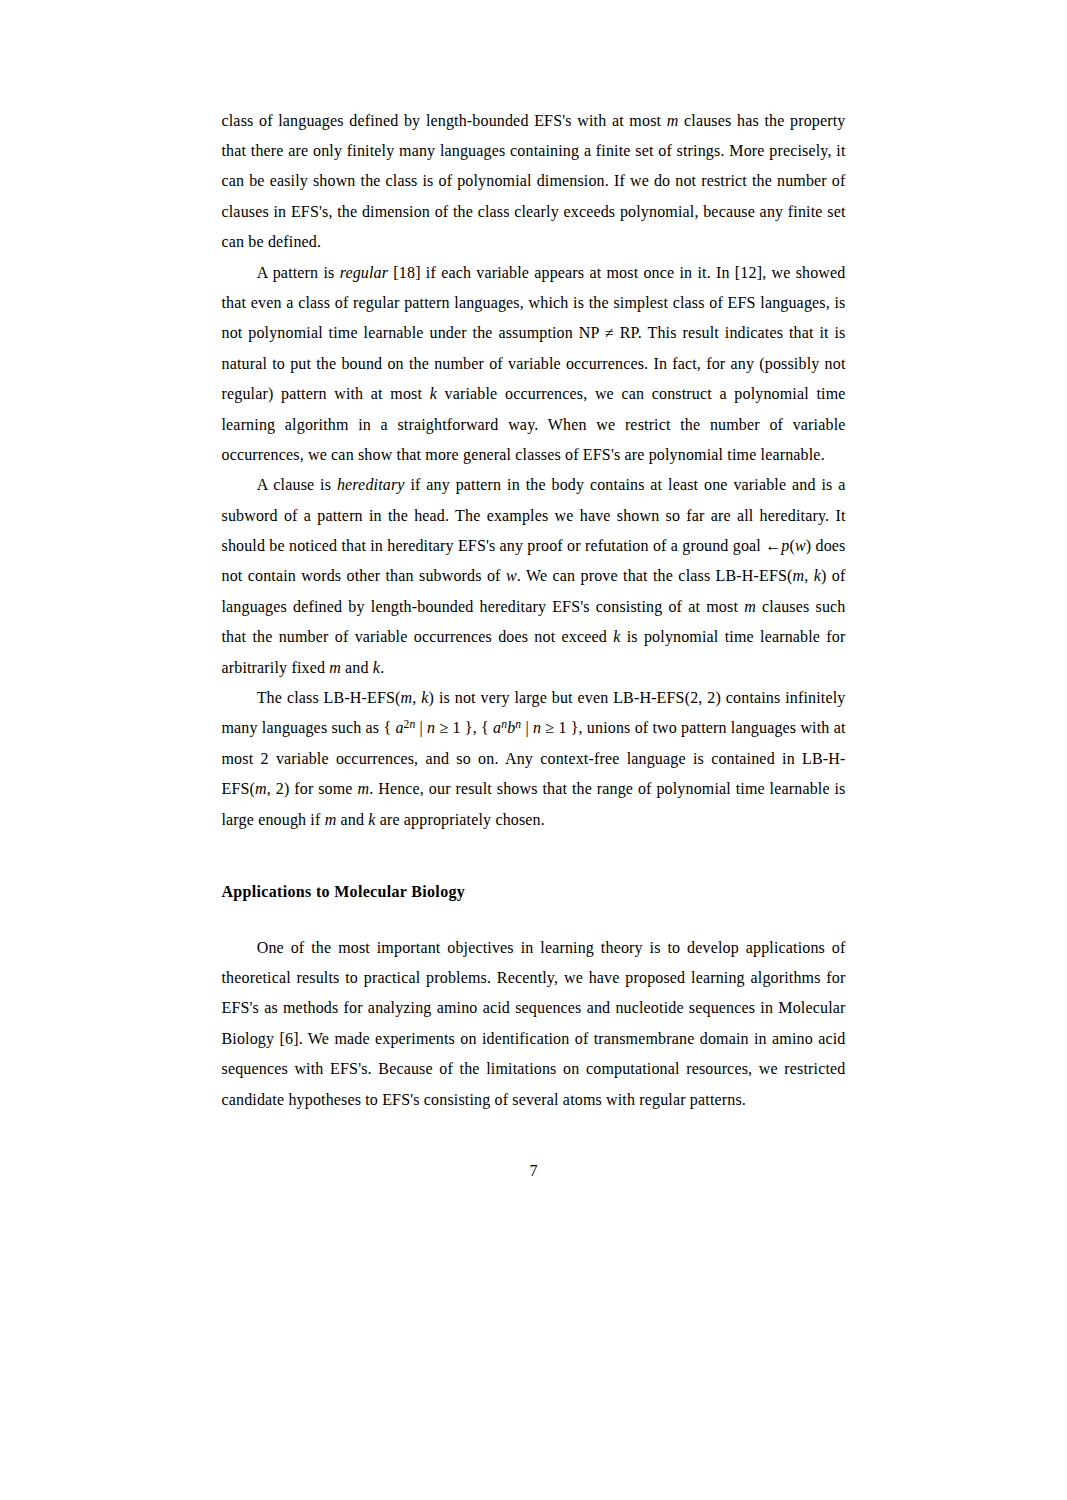class of languages defined by length-bounded EFS's with at most m clauses has the property that there are only finitely many languages containing a finite set of strings. More precisely, it can be easily shown the class is of polynomial dimension. If we do not restrict the number of clauses in EFS's, the dimension of the class clearly exceeds polynomial, because any finite set can be defined.
A pattern is regular [18] if each variable appears at most once in it. In [12], we showed that even a class of regular pattern languages, which is the simplest class of EFS languages, is not polynomial time learnable under the assumption NP ≠ RP. This result indicates that it is natural to put the bound on the number of variable occurrences. In fact, for any (possibly not regular) pattern with at most k variable occurrences, we can construct a polynomial time learning algorithm in a straightforward way. When we restrict the number of variable occurrences, we can show that more general classes of EFS's are polynomial time learnable.
A clause is hereditary if any pattern in the body contains at least one variable and is a subword of a pattern in the head. The examples we have shown so far are all hereditary. It should be noticed that in hereditary EFS's any proof or refutation of a ground goal ←p(w) does not contain words other than subwords of w. We can prove that the class LB-H-EFS(m, k) of languages defined by length-bounded hereditary EFS's consisting of at most m clauses such that the number of variable occurrences does not exceed k is polynomial time learnable for arbitrarily fixed m and k.
The class LB-H-EFS(m, k) is not very large but even LB-H-EFS(2, 2) contains infinitely many languages such as { a2n | n ≥ 1 }, { anbn | n ≥ 1 }, unions of two pattern languages with at most 2 variable occurrences, and so on. Any context-free language is contained in LB-H-EFS(m, 2) for some m. Hence, our result shows that the range of polynomial time learnable is large enough if m and k are appropriately chosen.
Applications to Molecular Biology
One of the most important objectives in learning theory is to develop applications of theoretical results to practical problems. Recently, we have proposed learning algorithms for EFS's as methods for analyzing amino acid sequences and nucleotide sequences in Molecular Biology [6]. We made experiments on identification of transmembrane domain in amino acid sequences with EFS's. Because of the limitations on computational resources, we restricted candidate hypotheses to EFS's consisting of several atoms with regular patterns.
7